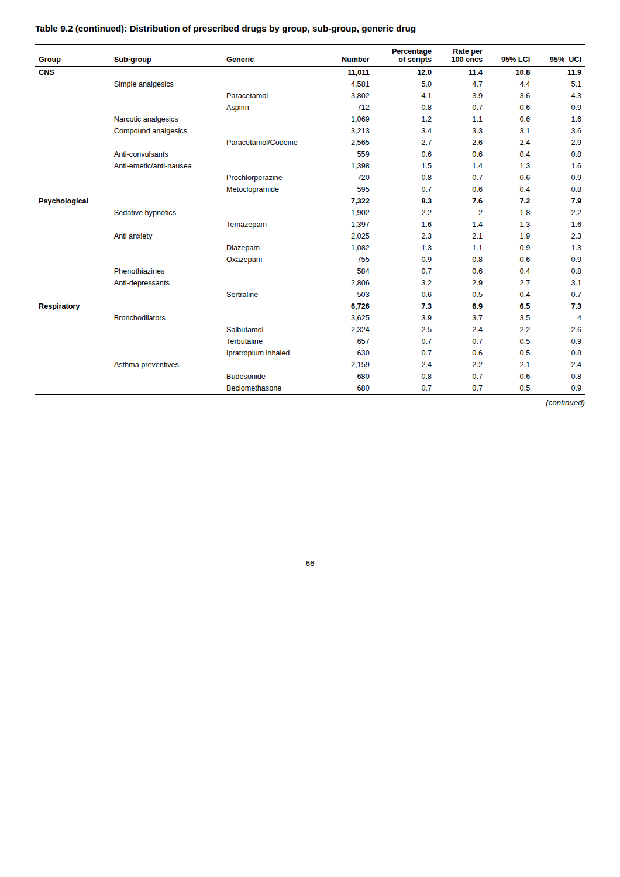Table 9.2 (continued): Distribution of prescribed drugs by group, sub-group, generic drug
| Group | Sub-group | Generic | Number | Percentage of scripts | Rate per 100 encs | 95% LCI | 95% UCI |
| --- | --- | --- | --- | --- | --- | --- | --- |
| CNS | | | 11,011 | 12.0 | 11.4 | 10.8 | 11.9 |
| | Simple analgesics | | 4,581 | 5.0 | 4.7 | 4.4 | 5.1 |
| | | Paracetamol | 3,802 | 4.1 | 3.9 | 3.6 | 4.3 |
| | | Aspirin | 712 | 0.8 | 0.7 | 0.6 | 0.9 |
| | Narcotic analgesics | | 1,069 | 1.2 | 1.1 | 0.6 | 1.6 |
| | Compound analgesics | | 3,213 | 3.4 | 3.3 | 3.1 | 3.6 |
| | | Paracetamol/Codeine | 2,565 | 2.7 | 2.6 | 2.4 | 2.9 |
| | Anti-convulsants | | 559 | 0.6 | 0.6 | 0.4 | 0.8 |
| | Anti-emetic/anti-nausea | | 1,398 | 1.5 | 1.4 | 1.3 | 1.6 |
| | | Prochlorperazine | 720 | 0.8 | 0.7 | 0.6 | 0.9 |
| | | Metoclopramide | 595 | 0.7 | 0.6 | 0.4 | 0.8 |
| Psychological | | | 7,322 | 8.3 | 7.6 | 7.2 | 7.9 |
| | Sedative hypnotics | | 1,902 | 2.2 | 2 | 1.8 | 2.2 |
| | | Temazepam | 1,397 | 1.6 | 1.4 | 1.3 | 1.6 |
| | Anti anxiety | | 2,025 | 2.3 | 2.1 | 1.9 | 2.3 |
| | | Diazepam | 1,082 | 1.3 | 1.1 | 0.9 | 1.3 |
| | | Oxazepam | 755 | 0.9 | 0.8 | 0.6 | 0.9 |
| | Phenothiazines | | 584 | 0.7 | 0.6 | 0.4 | 0.8 |
| | Anti-depressants | | 2,806 | 3.2 | 2.9 | 2.7 | 3.1 |
| | | Sertraline | 503 | 0.6 | 0.5 | 0.4 | 0.7 |
| Respiratory | | | 6,726 | 7.3 | 6.9 | 6.5 | 7.3 |
| | Bronchodilators | | 3,625 | 3.9 | 3.7 | 3.5 | 4 |
| | | Salbutamol | 2,324 | 2.5 | 2.4 | 2.2 | 2.6 |
| | | Terbutaline | 657 | 0.7 | 0.7 | 0.5 | 0.9 |
| | | Ipratropium inhaled | 630 | 0.7 | 0.6 | 0.5 | 0.8 |
| | Asthma preventives | | 2,159 | 2.4 | 2.2 | 2.1 | 2.4 |
| | | Budesonide | 680 | 0.8 | 0.7 | 0.6 | 0.8 |
| | | Beclomethasone | 680 | 0.7 | 0.7 | 0.5 | 0.9 |
(continued)
66